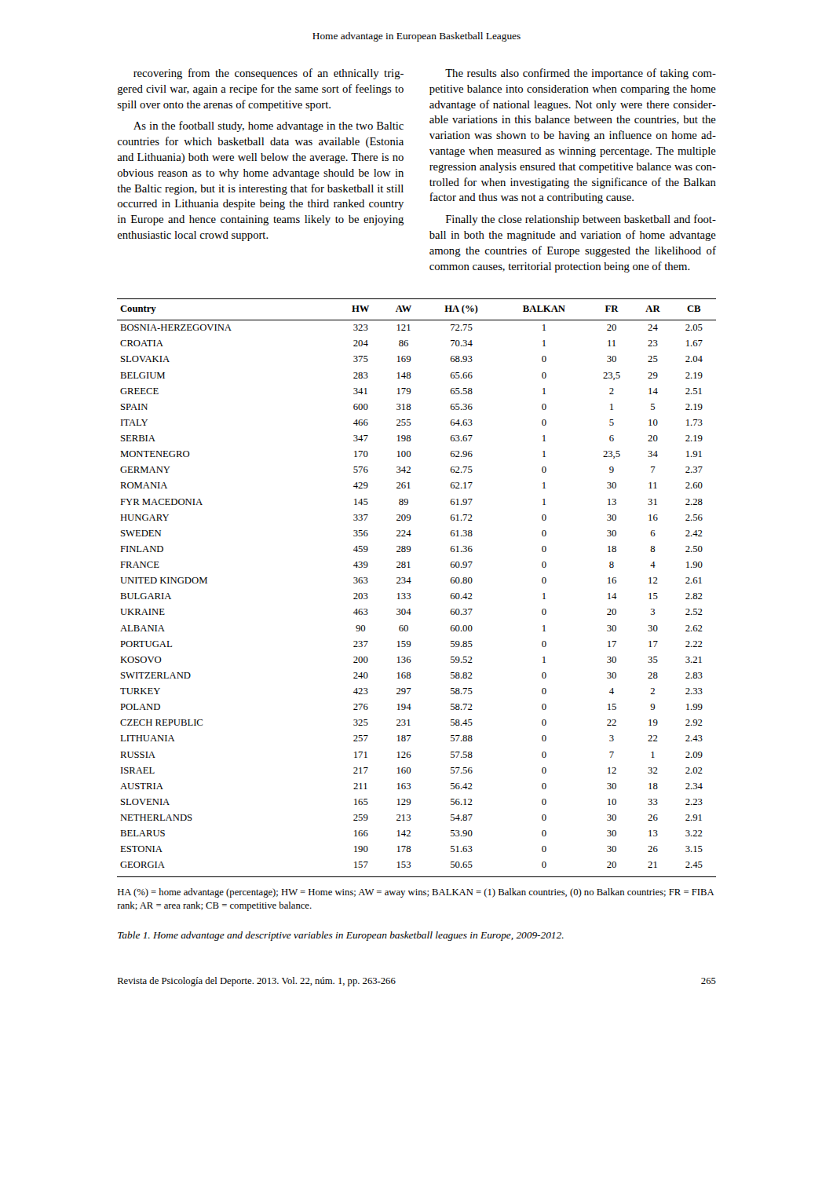Home advantage in European Basketball Leagues
recovering from the consequences of an ethnically triggered civil war, again a recipe for the same sort of feelings to spill over onto the arenas of competitive sport.
As in the football study, home advantage in the two Baltic countries for which basketball data was available (Estonia and Lithuania) both were well below the average. There is no obvious reason as to why home advantage should be low in the Baltic region, but it is interesting that for basketball it still occurred in Lithuania despite being the third ranked country in Europe and hence containing teams likely to be enjoying enthusiastic local crowd support.
The results also confirmed the importance of taking competitive balance into consideration when comparing the home advantage of national leagues. Not only were there considerable variations in this balance between the countries, but the variation was shown to be having an influence on home advantage when measured as winning percentage. The multiple regression analysis ensured that competitive balance was controlled for when investigating the significance of the Balkan factor and thus was not a contributing cause.
Finally the close relationship between basketball and football in both the magnitude and variation of home advantage among the countries of Europe suggested the likelihood of common causes, territorial protection being one of them.
Table 1. Home advantage and descriptive variables in European basketball leagues in Europe, 2009-2012.
| Country | HW | AW | HA (%) | BALKAN | FR | AR | CB |
| --- | --- | --- | --- | --- | --- | --- | --- |
| BOSNIA-HERZEGOVINA | 323 | 121 | 72.75 | 1 | 20 | 24 | 2.05 |
| CROATIA | 204 | 86 | 70.34 | 1 | 11 | 23 | 1.67 |
| SLOVAKIA | 375 | 169 | 68.93 | 0 | 30 | 25 | 2.04 |
| BELGIUM | 283 | 148 | 65.66 | 0 | 23,5 | 29 | 2.19 |
| GREECE | 341 | 179 | 65.58 | 1 | 2 | 14 | 2.51 |
| SPAIN | 600 | 318 | 65.36 | 0 | 1 | 5 | 2.19 |
| ITALY | 466 | 255 | 64.63 | 0 | 5 | 10 | 1.73 |
| SERBIA | 347 | 198 | 63.67 | 1 | 6 | 20 | 2.19 |
| MONTENEGRO | 170 | 100 | 62.96 | 1 | 23,5 | 34 | 1.91 |
| GERMANY | 576 | 342 | 62.75 | 0 | 9 | 7 | 2.37 |
| ROMANIA | 429 | 261 | 62.17 | 1 | 30 | 11 | 2.60 |
| FYR MACEDONIA | 145 | 89 | 61.97 | 1 | 13 | 31 | 2.28 |
| HUNGARY | 337 | 209 | 61.72 | 0 | 30 | 16 | 2.56 |
| SWEDEN | 356 | 224 | 61.38 | 0 | 30 | 6 | 2.42 |
| FINLAND | 459 | 289 | 61.36 | 0 | 18 | 8 | 2.50 |
| FRANCE | 439 | 281 | 60.97 | 0 | 8 | 4 | 1.90 |
| UNITED KINGDOM | 363 | 234 | 60.80 | 0 | 16 | 12 | 2.61 |
| BULGARIA | 203 | 133 | 60.42 | 1 | 14 | 15 | 2.82 |
| UKRAINE | 463 | 304 | 60.37 | 0 | 20 | 3 | 2.52 |
| ALBANIA | 90 | 60 | 60.00 | 1 | 30 | 30 | 2.62 |
| PORTUGAL | 237 | 159 | 59.85 | 0 | 17 | 17 | 2.22 |
| KOSOVO | 200 | 136 | 59.52 | 1 | 30 | 35 | 3.21 |
| SWITZERLAND | 240 | 168 | 58.82 | 0 | 30 | 28 | 2.83 |
| TURKEY | 423 | 297 | 58.75 | 0 | 4 | 2 | 2.33 |
| POLAND | 276 | 194 | 58.72 | 0 | 15 | 9 | 1.99 |
| CZECH REPUBLIC | 325 | 231 | 58.45 | 0 | 22 | 19 | 2.92 |
| LITHUANIA | 257 | 187 | 57.88 | 0 | 3 | 22 | 2.43 |
| RUSSIA | 171 | 126 | 57.58 | 0 | 7 | 1 | 2.09 |
| ISRAEL | 217 | 160 | 57.56 | 0 | 12 | 32 | 2.02 |
| AUSTRIA | 211 | 163 | 56.42 | 0 | 30 | 18 | 2.34 |
| SLOVENIA | 165 | 129 | 56.12 | 0 | 10 | 33 | 2.23 |
| NETHERLANDS | 259 | 213 | 54.87 | 0 | 30 | 26 | 2.91 |
| BELARUS | 166 | 142 | 53.90 | 0 | 30 | 13 | 3.22 |
| ESTONIA | 190 | 178 | 51.63 | 0 | 30 | 26 | 3.15 |
| GEORGIA | 157 | 153 | 50.65 | 0 | 20 | 21 | 2.45 |
HA (%) = home advantage (percentage); HW = Home wins; AW = away wins; BALKAN = (1) Balkan countries, (0) no Balkan countries; FR = FIBA rank; AR = area rank; CB = competitive balance.
Table 1. Home advantage and descriptive variables in European basketball leagues in Europe, 2009-2012.
Revista de Psicología del Deporte. 2013. Vol. 22, núm. 1, pp. 263-266 265